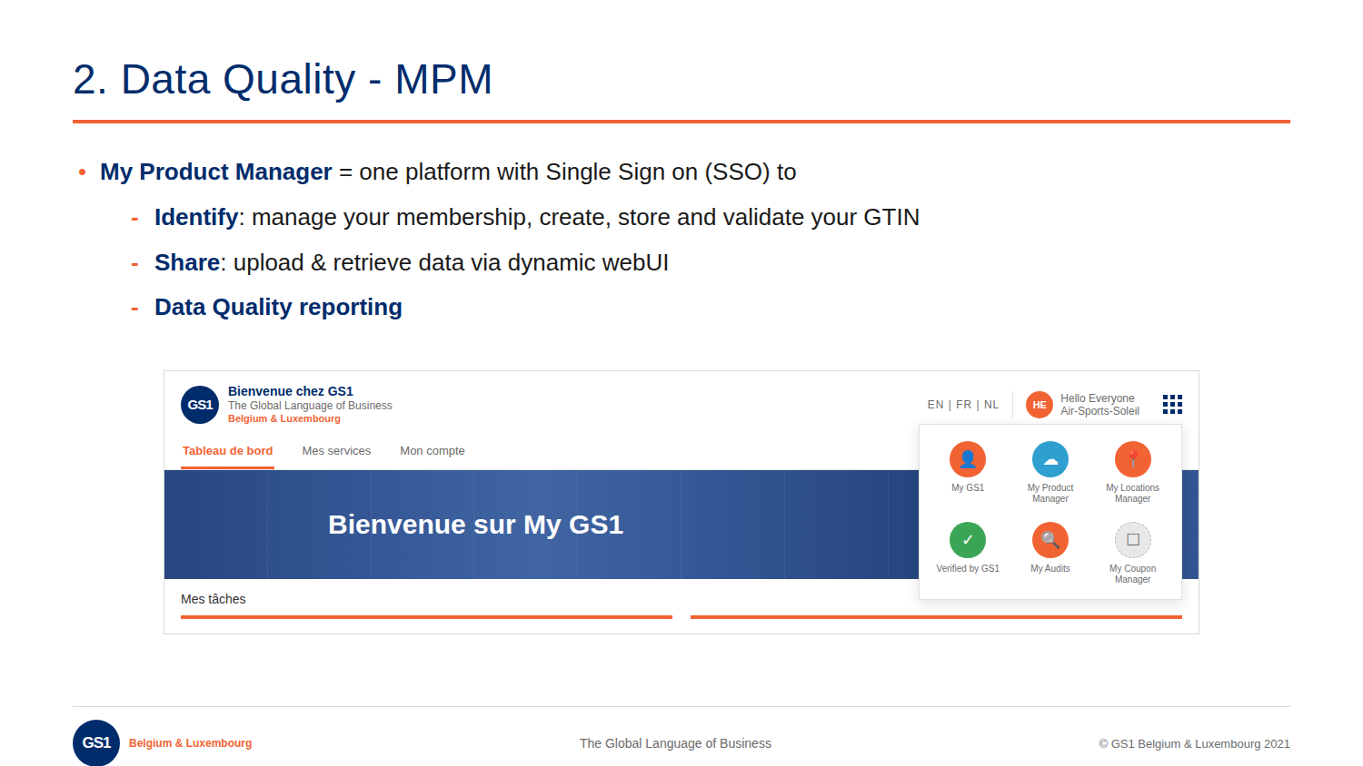2. Data Quality - MPM
My Product Manager = one platform with Single Sign on (SSO) to
Identify: manage your membership, create, store and validate your GTIN
Share: upload & retrieve data via dynamic webUI
Data Quality reporting
GS1
Bienvenue chez GS1
The Global Language of Business
Belgium & Luxembourg
EN | FR | NL
HE
Hello Everyone
Air-Sports-Soleil
Tableau de bord
Mes services
Mon compte
Bienvenue sur My GS1
Mes tâches
👤
My GS1
☁
My Product
Manager
📍
My Locations
Manager
✓
Verified by GS1
🔍
My Audits
☐
My Coupon
Manager
GS1
Belgium & Luxembourg
The Global Language of Business
© GS1 Belgium & Luxembourg 2021